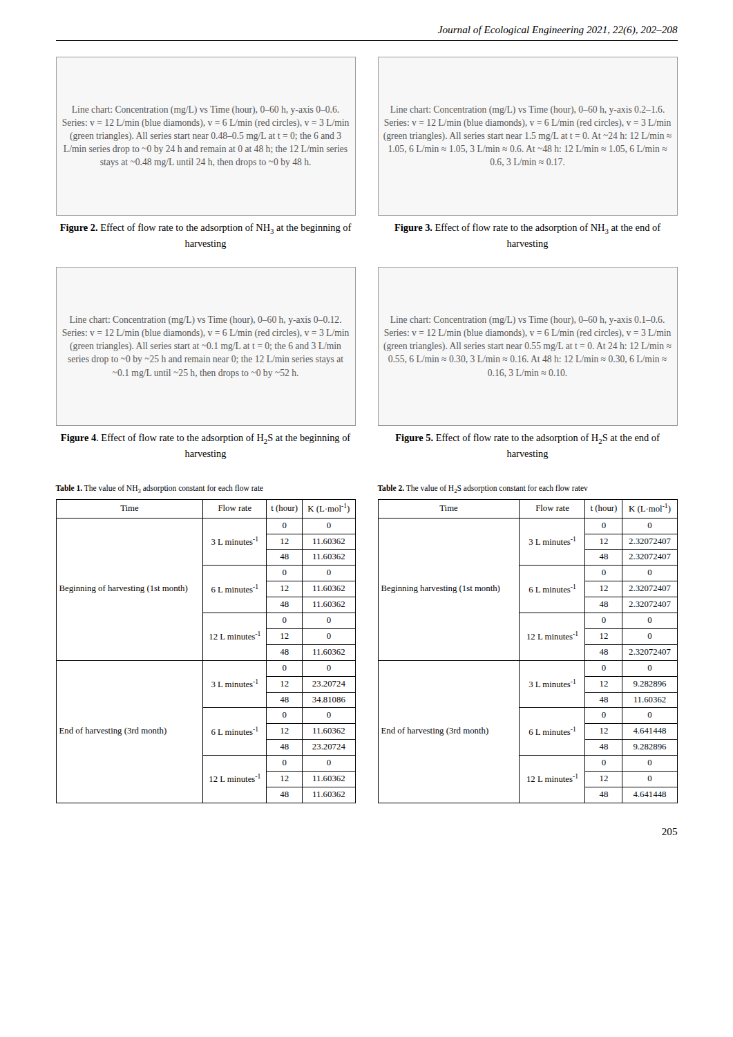Journal of Ecological Engineering 2021, 22(6), 202–208
Line chart: Concentration (mg/L) vs Time (hour), 0–60 h, y-axis 0–0.6. Series: v = 12 L/min (blue diamonds), v = 6 L/min (red circles), v = 3 L/min (green triangles). All series start near 0.48–0.5 mg/L at t = 0; the 6 and 3 L/min series drop to ~0 by 24 h and remain at 0 at 48 h; the 12 L/min series stays at ~0.48 mg/L until 24 h, then drops to ~0 by 48 h.
Figure 2. Effect of flow rate to the adsorption of NH3 at the beginning of harvesting
Line chart: Concentration (mg/L) vs Time (hour), 0–60 h, y-axis 0.2–1.6. Series: v = 12 L/min (blue diamonds), v = 6 L/min (red circles), v = 3 L/min (green triangles). All series start near 1.5 mg/L at t = 0. At ~24 h: 12 L/min ≈ 1.05, 6 L/min ≈ 1.05, 3 L/min ≈ 0.6. At ~48 h: 12 L/min ≈ 1.05, 6 L/min ≈ 0.6, 3 L/min ≈ 0.17.
Figure 3. Effect of flow rate to the adsorption of NH3 at the end of harvesting
Line chart: Concentration (mg/L) vs Time (hour), 0–60 h, y-axis 0–0.12. Series: v = 12 L/min (blue diamonds), v = 6 L/min (red circles), v = 3 L/min (green triangles). All series start at ~0.1 mg/L at t = 0; the 6 and 3 L/min series drop to ~0 by ~25 h and remain near 0; the 12 L/min series stays at ~0.1 mg/L until ~25 h, then drops to ~0 by ~52 h.
Figure 4. Effect of flow rate to the adsorption of H2S at the beginning of harvesting
Line chart: Concentration (mg/L) vs Time (hour), 0–60 h, y-axis 0.1–0.6. Series: v = 12 L/min (blue diamonds), v = 6 L/min (red circles), v = 3 L/min (green triangles). All series start near 0.55 mg/L at t = 0. At 24 h: 12 L/min ≈ 0.55, 6 L/min ≈ 0.30, 3 L/min ≈ 0.16. At 48 h: 12 L/min ≈ 0.30, 6 L/min ≈ 0.16, 3 L/min ≈ 0.10.
Figure 5. Effect of flow rate to the adsorption of H2S at the end of harvesting
Table 1. The value of NH 3 adsorption constant for each flow rate
| Time | Flow rate | t (hour) | K (L·mol -1 ) |
| --- | --- | --- | --- |
| Beginning of harvesting (1st month) | 3 L minutes -1 | 0 | 0 |
| 12 | 11.60362 |
| 48 | 11.60362 |
| 6 L minutes -1 | 0 | 0 |
| 12 | 11.60362 |
| 48 | 11.60362 |
| 12 L minutes -1 | 0 | 0 |
| 12 | 0 |
| 48 | 11.60362 |
| End of harvesting (3rd month) | 3 L minutes -1 | 0 | 0 |
| 12 | 23.20724 |
| 48 | 34.81086 |
| 6 L minutes -1 | 0 | 0 |
| 12 | 11.60362 |
| 48 | 23.20724 |
| 12 L minutes -1 | 0 | 0 |
| 12 | 11.60362 |
| 48 | 11.60362 |
Table 2. The value of H 2 S adsorption constant for each flow ratev
| Time | Flow rate | t (hour) | K (L·mol -1 ) |
| --- | --- | --- | --- |
| Beginning harvesting (1st month) | 3 L minutes -1 | 0 | 0 |
| 12 | 2.32072407 |
| 48 | 2.32072407 |
| 6 L minutes -1 | 0 | 0 |
| 12 | 2.32072407 |
| 48 | 2.32072407 |
| 12 L minutes -1 | 0 | 0 |
| 12 | 0 |
| 48 | 2.32072407 |
| End of harvesting (3rd month) | 3 L minutes -1 | 0 | 0 |
| 12 | 9.282896 |
| 48 | 11.60362 |
| 6 L minutes -1 | 0 | 0 |
| 12 | 4.641448 |
| 48 | 9.282896 |
| 12 L minutes -1 | 0 | 0 |
| 12 | 0 |
| 48 | 4.641448 |
205